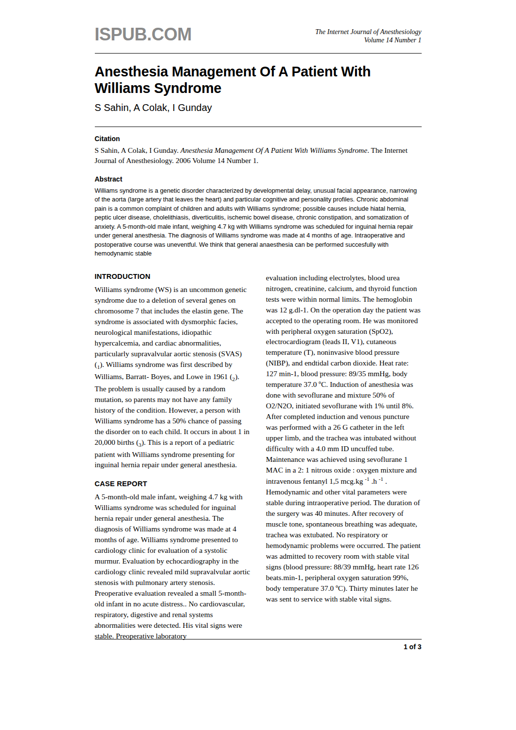ISPUB.COM
The Internet Journal of Anesthesiology
Volume 14 Number 1
Anesthesia Management Of A Patient With Williams Syndrome
S Sahin, A Colak, I Gunday
Citation
S Sahin, A Colak, I Gunday. Anesthesia Management Of A Patient With Williams Syndrome. The Internet Journal of Anesthesiology. 2006 Volume 14 Number 1.
Abstract
Williams syndrome is a genetic disorder characterized by developmental delay, unusual facial appearance, narrowing of the aorta (large artery that leaves the heart) and particular cognitive and personality profiles. Chronic abdominal pain is a common complaint of children and adults with Williams syndrome; possible causes include hiatal hernia, peptic ulcer disease, cholelithiasis, diverticulitis, ischemic bowel disease, chronic constipation, and somatization of anxiety. A 5-month-old male infant, weighing 4.7 kg with Williams syndrome was scheduled for inguinal hernia repair under general anesthesia. The diagnosis of Williams syndrome was made at 4 months of age. Intraoperative and postoperative course was uneventful. We think that general anaesthesia can be performed succesfully with hemodynamic stable
INTRODUCTION
Williams syndrome (WS) is an uncommon genetic syndrome due to a deletion of several genes on chromosome 7 that includes the elastin gene. The syndrome is associated with dysmorphic facies, neurological manifestations, idiopathic hypercalcemia, and cardiac abnormalities, particularly supravalvular aortic stenosis (SVAS) (1). Williams syndrome was first described by Williams, Barratt- Boyes, and Lowe in 1961 (2). The problem is usually caused by a random mutation, so parents may not have any family history of the condition. However, a person with Williams syndrome has a 50% chance of passing the disorder on to each child. It occurs in about 1 in 20,000 births (3). This is a report of a pediatric patient with Williams syndrome presenting for inguinal hernia repair under general anesthesia.
CASE REPORT
A 5-month-old male infant, weighing 4.7 kg with Williams syndrome was scheduled for inguinal hernia repair under general anesthesia. The diagnosis of Williams syndrome was made at 4 months of age. Williams syndrome presented to cardiology clinic for evaluation of a systolic murmur. Evaluation by echocardiography in the cardiology clinic revealed mild supravalvular aortic stenosis with pulmonary artery stenosis. Preoperative evaluation revealed a small 5-month-old infant in no acute distress.. No cardiovascular, respiratory, digestive and renal systems abnormalities were detected. His vital signs were stable. Preoperative laboratory
evaluation including electrolytes, blood urea nitrogen, creatinine, calcium, and thyroid function tests were within normal limits. The hemoglobin was 12 g.dl-1. On the operation day the patient was accepted to the operating room. He was monitored with peripheral oxygen saturation (SpO2), electrocardiogram (leads II, V1), cutaneous temperature (T), noninvasive blood pressure (NIBP), and endtidal carbon dioxide. Heat rate: 127 min-1, blood pressure: 89/35 mmHg, body temperature 37.0 ºC. Induction of anesthesia was done with sevoflurane and mixture 50% of O2/N2O, initiated sevoflurane with 1% until 8%. After completed induction and venous puncture was performed with a 26 G catheter in the left upper limb, and the trachea was intubated without difficulty with a 4.0 mm ID uncuffed tube. Maintenance was achieved using sevoflurane 1 MAC in a 2: 1 nitrous oxide : oxygen mixture and intravenous fentanyl 1,5 mcg.kg -1 .h -1 . Hemodynamic and other vital parameters were stable during intraoperative period. The duration of the surgery was 40 minutes. After recovery of muscle tone, spontaneous breathing was adequate, trachea was extubated. No respiratory or hemodynamic problems were occurred. The patient was admitted to recovery room with stable vital signs (blood pressure: 88/39 mmHg, heart rate 126 beats.min-1, peripheral oxygen saturation 99%, body temperature 37.0 ºC). Thirty minutes later he was sent to service with stable vital signs.
1 of 3